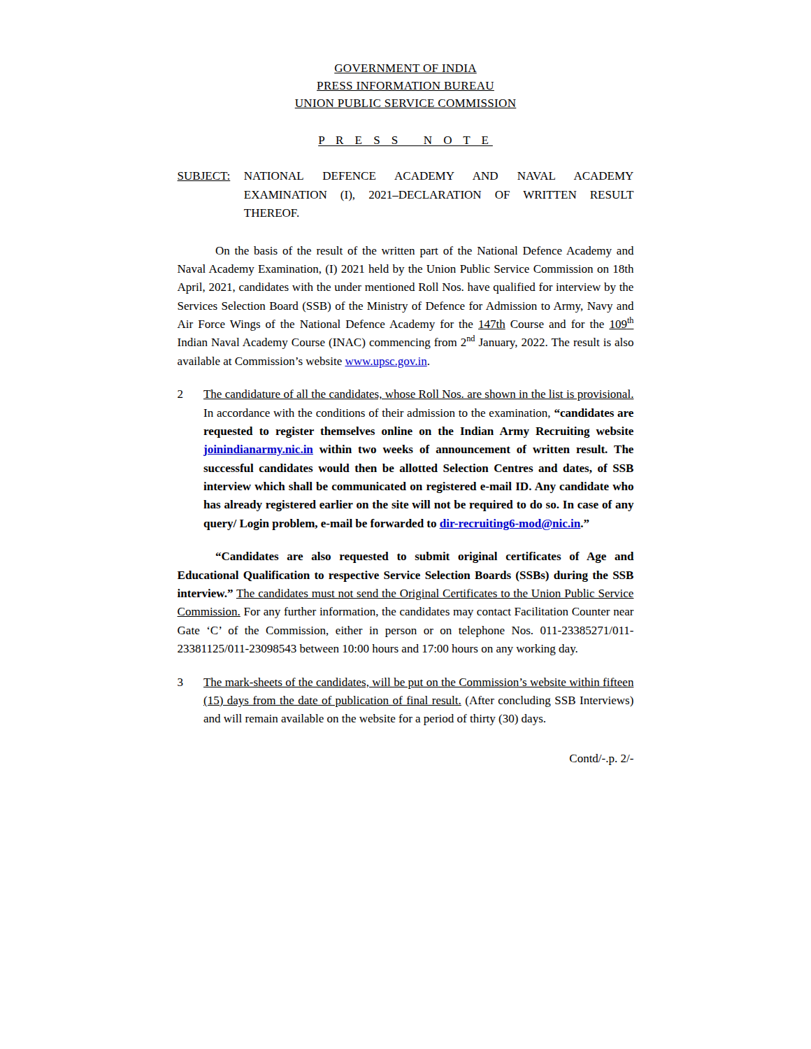GOVERNMENT OF INDIA
PRESS INFORMATION BUREAU
UNION PUBLIC SERVICE COMMISSION
P R E S S N O T E
SUBJECT:
NATIONAL DEFENCE ACADEMY AND NAVAL ACADEMY EXAMINATION (I), 2021–DECLARATION OF WRITTEN RESULT THEREOF.
On the basis of the result of the written part of the National Defence Academy and Naval Academy Examination, (I) 2021 held by the Union Public Service Commission on 18th April, 2021, candidates with the under mentioned Roll Nos. have qualified for interview by the Services Selection Board (SSB) of the Ministry of Defence for Admission to Army, Navy and Air Force Wings of the National Defence Academy for the 147th Course and for the 109th Indian Naval Academy Course (INAC) commencing from 2nd January, 2022. The result is also available at Commission’s website www.upsc.gov.in.
2
The candidature of all the candidates, whose Roll Nos. are shown in the list is provisional. In accordance with the conditions of their admission to the examination, “candidates are requested to register themselves online on the Indian Army Recruiting website joinindianarmy.nic.in within two weeks of announcement of written result. The successful candidates would then be allotted Selection Centres and dates, of SSB interview which shall be communicated on registered e-mail ID. Any candidate who has already registered earlier on the site will not be required to do so. In case of any query/ Login problem, e-mail be forwarded to dir-recruiting6-mod@nic.in.”
“Candidates are also requested to submit original certificates of Age and Educational Qualification to respective Service Selection Boards (SSBs) during the SSB interview.” The candidates must not send the Original Certificates to the Union Public Service Commission. For any further information, the candidates may contact Facilitation Counter near Gate ‘C’ of the Commission, either in person or on telephone Nos. 011-23385271/011-23381125/011-23098543 between 10:00 hours and 17:00 hours on any working day.
3
The mark-sheets of the candidates, will be put on the Commission’s website within fifteen (15) days from the date of publication of final result. (After concluding SSB Interviews) and will remain available on the website for a period of thirty (30) days.
Contd/-.p. 2/-